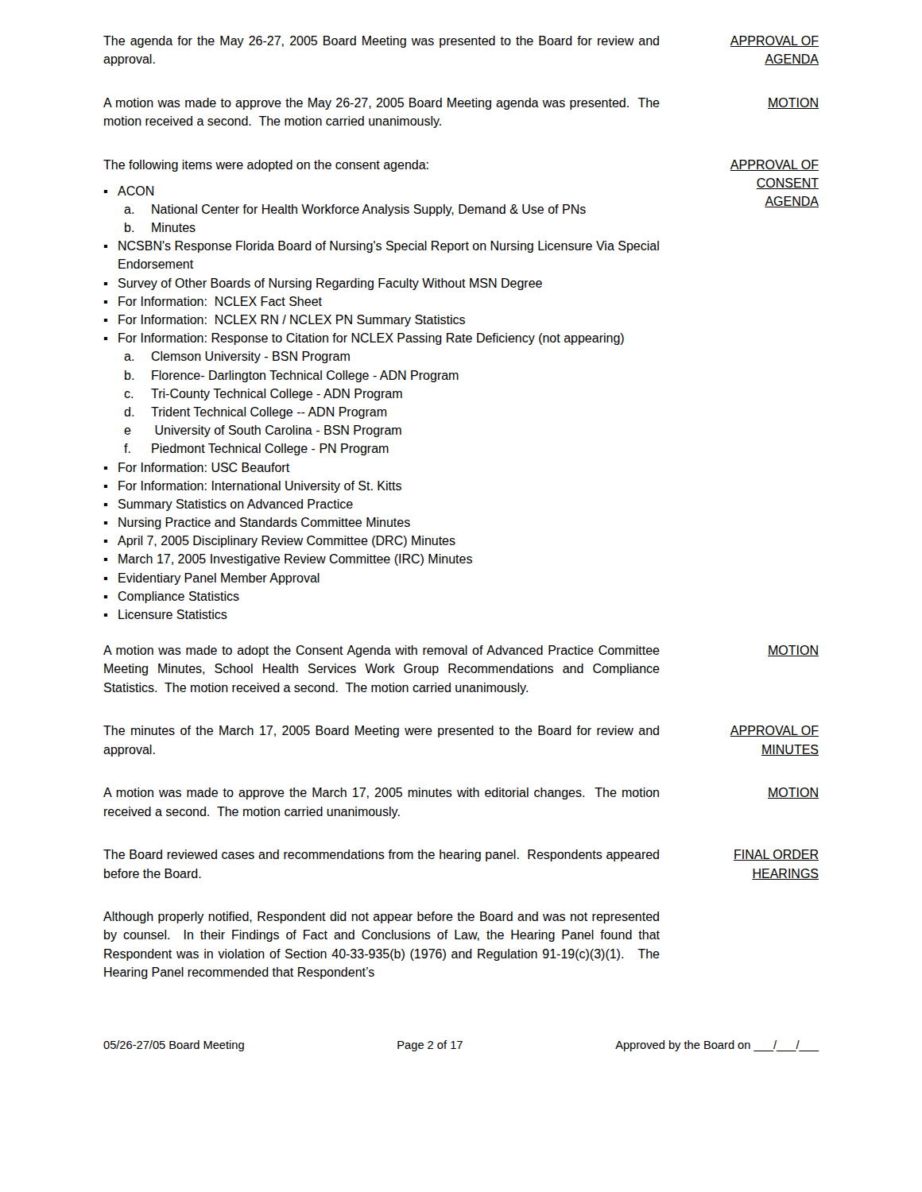The agenda for the May 26-27, 2005 Board Meeting was presented to the Board for review and approval.
APPROVAL OF
AGENDA
A motion was made to approve the May 26-27, 2005 Board Meeting agenda was presented. The motion received a second. The motion carried unanimously.
MOTION
The following items were adopted on the consent agenda:
ACON
a. National Center for Health Workforce Analysis Supply, Demand & Use of PNs
b. Minutes
NCSBN's Response Florida Board of Nursing's Special Report on Nursing Licensure Via Special Endorsement
Survey of Other Boards of Nursing Regarding Faculty Without MSN Degree
For Information: NCLEX Fact Sheet
For Information: NCLEX RN / NCLEX PN Summary Statistics
For Information: Response to Citation for NCLEX Passing Rate Deficiency (not appearing)
a. Clemson University - BSN Program
b. Florence- Darlington Technical College - ADN Program
c. Tri-County Technical College - ADN Program
d. Trident Technical College -- ADN Program
e University of South Carolina - BSN Program
f. Piedmont Technical College - PN Program
For Information: USC Beaufort
For Information: International University of St. Kitts
Summary Statistics on Advanced Practice
Nursing Practice and Standards Committee Minutes
April 7, 2005 Disciplinary Review Committee (DRC) Minutes
March 17, 2005 Investigative Review Committee (IRC) Minutes
Evidentiary Panel Member Approval
Compliance Statistics
Licensure Statistics
APPROVAL OF
CONSENT
AGENDA
A motion was made to adopt the Consent Agenda with removal of Advanced Practice Committee Meeting Minutes, School Health Services Work Group Recommendations and Compliance Statistics. The motion received a second. The motion carried unanimously.
MOTION
The minutes of the March 17, 2005 Board Meeting were presented to the Board for review and approval.
APPROVAL OF
MINUTES
A motion was made to approve the March 17, 2005 minutes with editorial changes. The motion received a second. The motion carried unanimously.
MOTION
The Board reviewed cases and recommendations from the hearing panel. Respondents appeared before the Board.
FINAL ORDER
HEARINGS
Although properly notified, Respondent did not appear before the Board and was not represented by counsel. In their Findings of Fact and Conclusions of Law, the Hearing Panel found that Respondent was in violation of Section 40-33-935(b) (1976) and Regulation 91-19(c)(3)(1). The Hearing Panel recommended that Respondent’s
05/26-27/05 Board Meeting
Page 2 of 17
Approved by the Board on ___/___/___